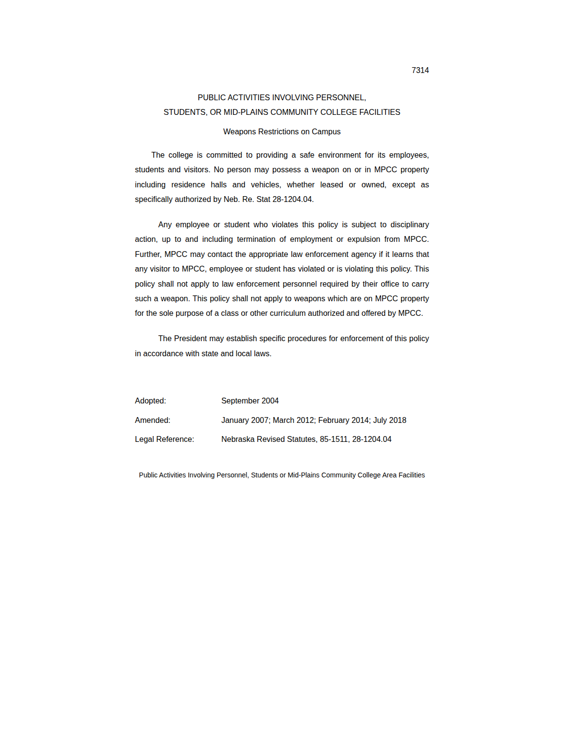7314
PUBLIC ACTIVITIES INVOLVING PERSONNEL,
STUDENTS, OR MID-PLAINS COMMUNITY COLLEGE FACILITIES
Weapons Restrictions on Campus
The college is committed to providing a safe environment for its employees, students and visitors. No person may possess a weapon on or in MPCC property including residence halls and vehicles, whether leased or owned, except as specifically authorized by Neb. Re. Stat 28-1204.04.
Any employee or student who violates this policy is subject to disciplinary action, up to and including termination of employment or expulsion from MPCC. Further, MPCC may contact the appropriate law enforcement agency if it learns that any visitor to MPCC, employee or student has violated or is violating this policy. This policy shall not apply to law enforcement personnel required by their office to carry such a weapon. This policy shall not apply to weapons which are on MPCC property for the sole purpose of a class or other curriculum authorized and offered by MPCC.
The President may establish specific procedures for enforcement of this policy in accordance with state and local laws.
| Adopted: | September 2004 |
| Amended: | January 2007; March 2012; February 2014; July 2018 |
| Legal Reference: | Nebraska Revised Statutes, 85-1511, 28-1204.04 |
Public Activities Involving Personnel, Students or Mid-Plains Community College Area Facilities